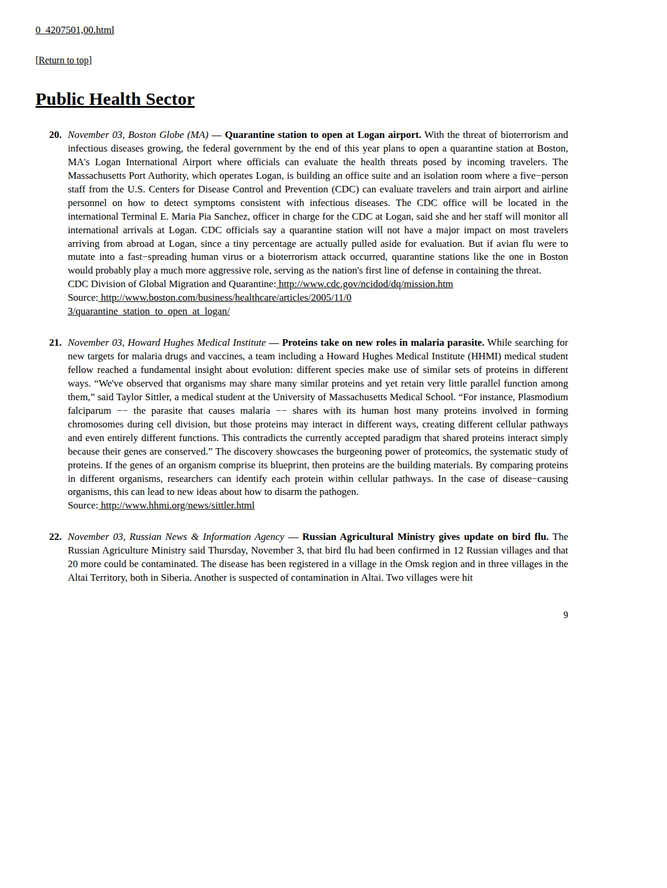0_4207501,00.html
[Return to top]
Public Health Sector
20. November 03, Boston Globe (MA) — Quarantine station to open at Logan airport. With the threat of bioterrorism and infectious diseases growing, the federal government by the end of this year plans to open a quarantine station at Boston, MA's Logan International Airport where officials can evaluate the health threats posed by incoming travelers. The Massachusetts Port Authority, which operates Logan, is building an office suite and an isolation room where a five−person staff from the U.S. Centers for Disease Control and Prevention (CDC) can evaluate travelers and train airport and airline personnel on how to detect symptoms consistent with infectious diseases. The CDC office will be located in the international Terminal E. Maria Pia Sanchez, officer in charge for the CDC at Logan, said she and her staff will monitor all international arrivals at Logan. CDC officials say a quarantine station will not have a major impact on most travelers arriving from abroad at Logan, since a tiny percentage are actually pulled aside for evaluation. But if avian flu were to mutate into a fast−spreading human virus or a bioterrorism attack occurred, quarantine stations like the one in Boston would probably play a much more aggressive role, serving as the nation's first line of defense in containing the threat. CDC Division of Global Migration and Quarantine: http://www.cdc.gov/ncidod/dq/mission.htm Source: http://www.boston.com/business/healthcare/articles/2005/11/0
3/quarantine_station_to_open_at_logan/
21. November 03, Howard Hughes Medical Institute — Proteins take on new roles in malaria parasite. While searching for new targets for malaria drugs and vaccines, a team including a Howard Hughes Medical Institute (HHMI) medical student fellow reached a fundamental insight about evolution: different species make use of similar sets of proteins in different ways. “We've observed that organisms may share many similar proteins and yet retain very little parallel function among them,” said Taylor Sittler, a medical student at the University of Massachusetts Medical School. “For instance, Plasmodium falciparum −− the parasite that causes malaria −− shares with its human host many proteins involved in forming chromosomes during cell division, but those proteins may interact in different ways, creating different cellular pathways and even entirely different functions. This contradicts the currently accepted paradigm that shared proteins interact simply because their genes are conserved.” The discovery showcases the burgeoning power of proteomics, the systematic study of proteins. If the genes of an organism comprise its blueprint, then proteins are the building materials. By comparing proteins in different organisms, researchers can identify each protein within cellular pathways. In the case of disease−causing organisms, this can lead to new ideas about how to disarm the pathogen. Source: http://www.hhmi.org/news/sittler.html
22. November 03, Russian News & Information Agency — Russian Agricultural Ministry gives update on bird flu. The Russian Agriculture Ministry said Thursday, November 3, that bird flu had been confirmed in 12 Russian villages and that 20 more could be contaminated. The disease has been registered in a village in the Omsk region and in three villages in the Altai Territory, both in Siberia. Another is suspected of contamination in Altai. Two villages were hit
9